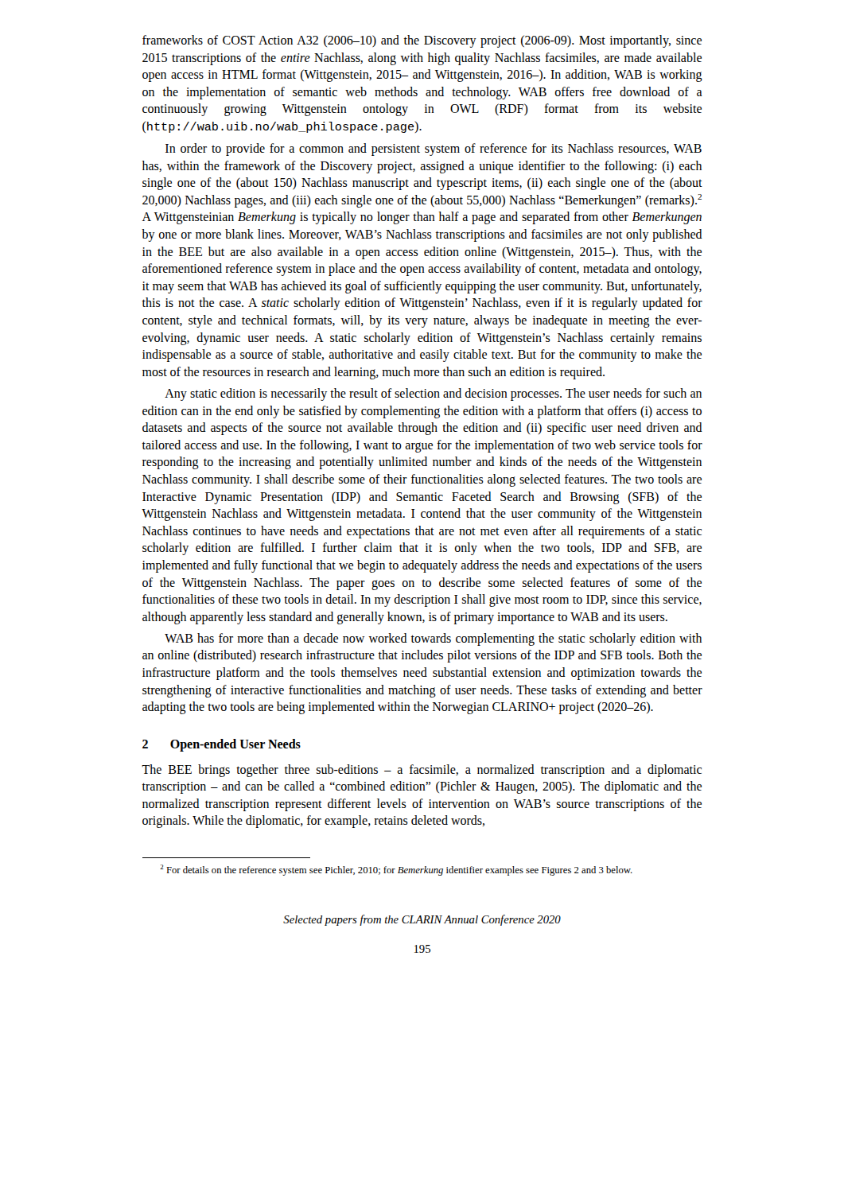frameworks of COST Action A32 (2006–10) and the Discovery project (2006-09). Most importantly, since 2015 transcriptions of the entire Nachlass, along with high quality Nachlass facsimiles, are made available open access in HTML format (Wittgenstein, 2015– and Wittgenstein, 2016–). In addition, WAB is working on the implementation of semantic web methods and technology. WAB offers free download of a continuously growing Wittgenstein ontology in OWL (RDF) format from its website (http://wab.uib.no/wab_philospace.page).
In order to provide for a common and persistent system of reference for its Nachlass resources, WAB has, within the framework of the Discovery project, assigned a unique identifier to the following: (i) each single one of the (about 150) Nachlass manuscript and typescript items, (ii) each single one of the (about 20,000) Nachlass pages, and (iii) each single one of the (about 55,000) Nachlass “Bemerkungen” (remarks).2 A Wittgensteinian Bemerkung is typically no longer than half a page and separated from other Bemerkungen by one or more blank lines. Moreover, WAB’s Nachlass transcriptions and facsimiles are not only published in the BEE but are also available in a open access edition online (Wittgenstein, 2015–). Thus, with the aforementioned reference system in place and the open access availability of content, metadata and ontology, it may seem that WAB has achieved its goal of sufficiently equipping the user community. But, unfortunately, this is not the case. A static scholarly edition of Wittgenstein’ Nachlass, even if it is regularly updated for content, style and technical formats, will, by its very nature, always be inadequate in meeting the ever-evolving, dynamic user needs. A static scholarly edition of Wittgenstein’s Nachlass certainly remains indispensable as a source of stable, authoritative and easily citable text. But for the community to make the most of the resources in research and learning, much more than such an edition is required.
Any static edition is necessarily the result of selection and decision processes. The user needs for such an edition can in the end only be satisfied by complementing the edition with a platform that offers (i) access to datasets and aspects of the source not available through the edition and (ii) specific user need driven and tailored access and use. In the following, I want to argue for the implementation of two web service tools for responding to the increasing and potentially unlimited number and kinds of the needs of the Wittgenstein Nachlass community. I shall describe some of their functionalities along selected features. The two tools are Interactive Dynamic Presentation (IDP) and Semantic Faceted Search and Browsing (SFB) of the Wittgenstein Nachlass and Wittgenstein metadata. I contend that the user community of the Wittgenstein Nachlass continues to have needs and expectations that are not met even after all requirements of a static scholarly edition are fulfilled. I further claim that it is only when the two tools, IDP and SFB, are implemented and fully functional that we begin to adequately address the needs and expectations of the users of the Wittgenstein Nachlass. The paper goes on to describe some selected features of some of the functionalities of these two tools in detail. In my description I shall give most room to IDP, since this service, although apparently less standard and generally known, is of primary importance to WAB and its users.
WAB has for more than a decade now worked towards complementing the static scholarly edition with an online (distributed) research infrastructure that includes pilot versions of the IDP and SFB tools. Both the infrastructure platform and the tools themselves need substantial extension and optimization towards the strengthening of interactive functionalities and matching of user needs. These tasks of extending and better adapting the two tools are being implemented within the Norwegian CLARINO+ project (2020–26).
2 Open-ended User Needs
The BEE brings together three sub-editions – a facsimile, a normalized transcription and a diplomatic transcription – and can be called a “combined edition” (Pichler & Haugen, 2005). The diplomatic and the normalized transcription represent different levels of intervention on WAB’s source transcriptions of the originals. While the diplomatic, for example, retains deleted words,
2 For details on the reference system see Pichler, 2010; for Bemerkung identifier examples see Figures 2 and 3 below.
Selected papers from the CLARIN Annual Conference 2020
195